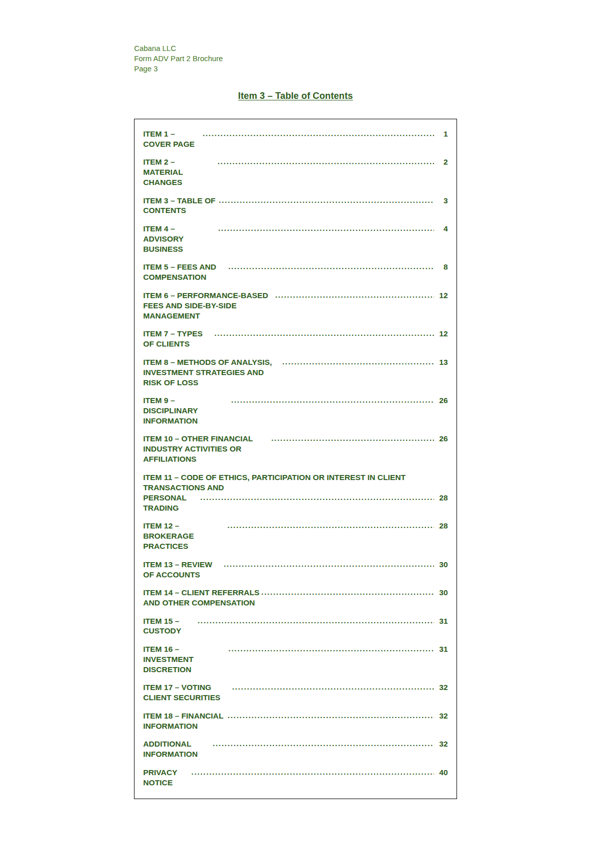Cabana LLC
Form ADV Part 2 Brochure
Page 3
Item 3 – Table of Contents
ITEM 1 – COVER PAGE .................................................................................................................. 1
ITEM 2 – MATERIAL CHANGES .................................................................................................................. 2
ITEM 3 – TABLE OF CONTENTS .................................................................................................................. 3
ITEM 4 – ADVISORY BUSINESS .................................................................................................................. 4
ITEM 5 – FEES AND COMPENSATION .................................................................................................................. 8
ITEM 6 – PERFORMANCE-BASED FEES AND SIDE-BY-SIDE MANAGEMENT .................................................................................................................. 12
ITEM 7 – TYPES OF CLIENTS .................................................................................................................. 12
ITEM 8 – METHODS OF ANALYSIS, INVESTMENT STRATEGIES AND RISK OF LOSS .................................................................................................................. 13
ITEM 9 – DISCIPLINARY INFORMATION .................................................................................................................. 26
ITEM 10 – OTHER FINANCIAL INDUSTRY ACTIVITIES OR AFFILIATIONS .................................................................................................................. 26
ITEM 11 – CODE OF ETHICS, PARTICIPATION OR INTEREST IN CLIENT TRANSACTIONS AND
PERSONAL TRADING .................................................................................................................. 28
ITEM 12 – BROKERAGE PRACTICES .................................................................................................................. 28
ITEM 13 – REVIEW OF ACCOUNTS .................................................................................................................. 30
ITEM 14 – CLIENT REFERRALS AND OTHER COMPENSATION .................................................................................................................. 30
ITEM 15 – CUSTODY .................................................................................................................. 31
ITEM 16 – INVESTMENT DISCRETION .................................................................................................................. 31
ITEM 17 – VOTING CLIENT SECURITIES .................................................................................................................. 32
ITEM 18 – FINANCIAL INFORMATION .................................................................................................................. 32
ADDITIONAL INFORMATION .................................................................................................................. 32
PRIVACY NOTICE .................................................................................................................. 40